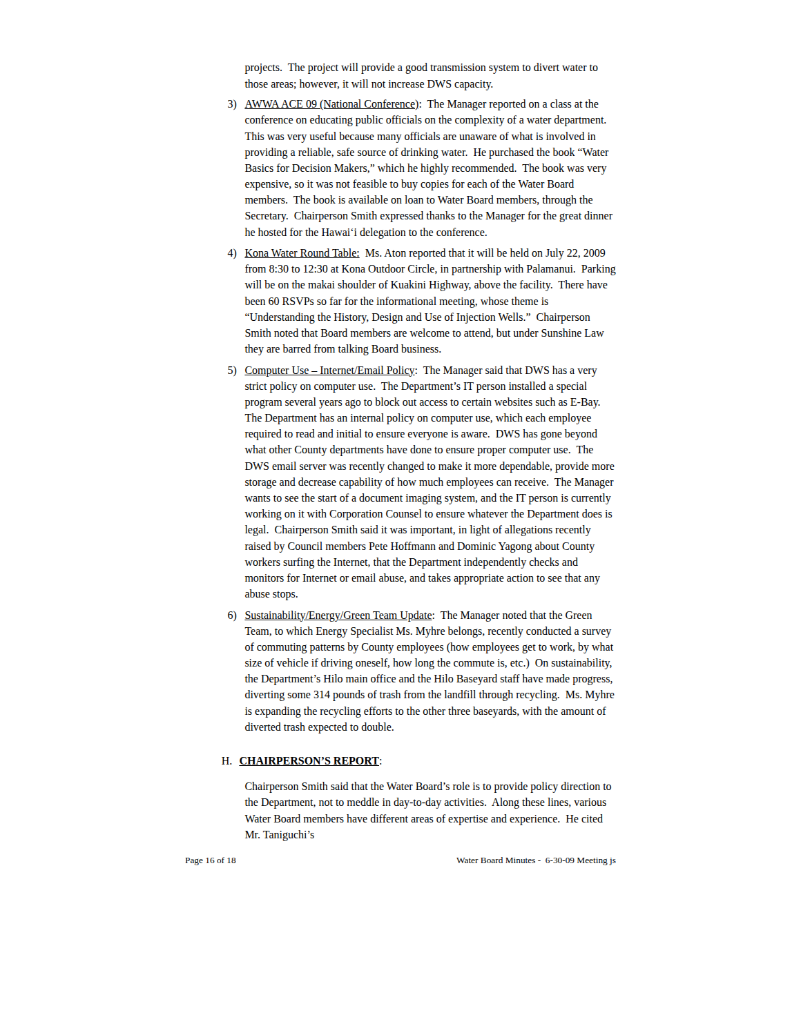projects. The project will provide a good transmission system to divert water to those areas; however, it will not increase DWS capacity.
3) AWWA ACE 09 (National Conference): The Manager reported on a class at the conference on educating public officials on the complexity of a water department. This was very useful because many officials are unaware of what is involved in providing a reliable, safe source of drinking water. He purchased the book “Water Basics for Decision Makers,” which he highly recommended. The book was very expensive, so it was not feasible to buy copies for each of the Water Board members. The book is available on loan to Water Board members, through the Secretary. Chairperson Smith expressed thanks to the Manager for the great dinner he hosted for the Hawai‘i delegation to the conference.
4) Kona Water Round Table: Ms. Aton reported that it will be held on July 22, 2009 from 8:30 to 12:30 at Kona Outdoor Circle, in partnership with Palamanui. Parking will be on the makai shoulder of Kuakini Highway, above the facility. There have been 60 RSVPs so far for the informational meeting, whose theme is “Understanding the History, Design and Use of Injection Wells.” Chairperson Smith noted that Board members are welcome to attend, but under Sunshine Law they are barred from talking Board business.
5) Computer Use – Internet/Email Policy: The Manager said that DWS has a very strict policy on computer use. The Department’s IT person installed a special program several years ago to block out access to certain websites such as E-Bay. The Department has an internal policy on computer use, which each employee required to read and initial to ensure everyone is aware. DWS has gone beyond what other County departments have done to ensure proper computer use. The DWS email server was recently changed to make it more dependable, provide more storage and decrease capability of how much employees can receive. The Manager wants to see the start of a document imaging system, and the IT person is currently working on it with Corporation Counsel to ensure whatever the Department does is legal. Chairperson Smith said it was important, in light of allegations recently raised by Council members Pete Hoffmann and Dominic Yagong about County workers surfing the Internet, that the Department independently checks and monitors for Internet or email abuse, and takes appropriate action to see that any abuse stops.
6) Sustainability/Energy/Green Team Update: The Manager noted that the Green Team, to which Energy Specialist Ms. Myhre belongs, recently conducted a survey of commuting patterns by County employees (how employees get to work, by what size of vehicle if driving oneself, how long the commute is, etc.) On sustainability, the Department’s Hilo main office and the Hilo Baseyard staff have made progress, diverting some 314 pounds of trash from the landfill through recycling. Ms. Myhre is expanding the recycling efforts to the other three baseyards, with the amount of diverted trash expected to double.
H. CHAIRPERSON’S REPORT:
Chairperson Smith said that the Water Board’s role is to provide policy direction to the Department, not to meddle in day-to-day activities. Along these lines, various Water Board members have different areas of expertise and experience. He cited Mr. Taniguchi’s
Page 16 of 18 Water Board Minutes - 6-30-09 Meeting js